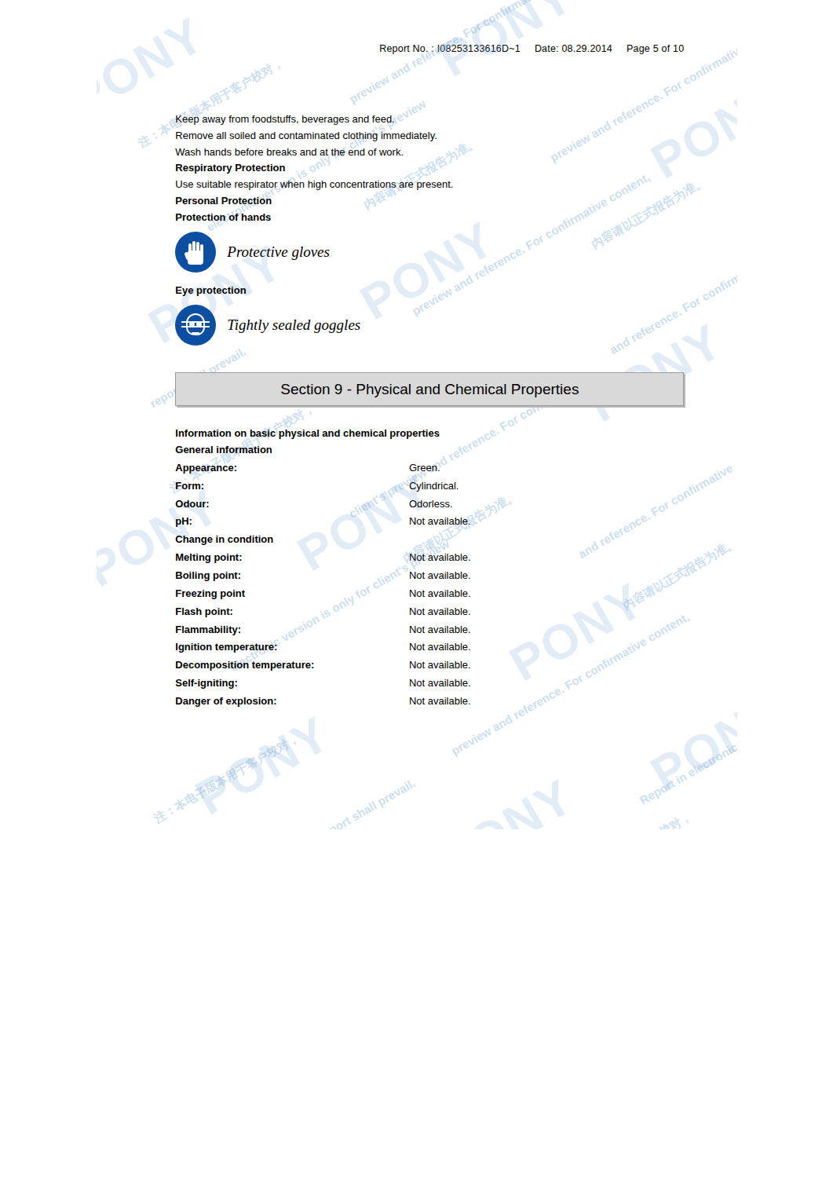PONY
PONY
PONY
PONY
PONY
PONY
PONY
PONY
PONY
PONY
PONY
PONY
preview and reference. For confirmative content,
preview and reference. For confirmative
electronic version is only for client's preview
preview and reference. For confirmative content,
and reference. For confirmative
report shall prevail.
client's preview and reference. For confirmative
and reference. For confirmative
electronic version is only for client's preview
preview and reference. For confirmative content,
Report in electronic version
formal test report shall prevail.
Report in electronic version
注：本电子版本用于客户校对，
内容请以正式报告为准。
内容请以正式报告为准。
注：本电子版本用于客户校对，
内容请以正式报告为准。
内容请以正式报告为准。
注：本电子版本用于客户校对，
注：本电子版本用于客户校对，
Report No. : I08253133616D~1Date: 08.29.2014 Page 5 of 10
Keep away from foodstuffs, beverages and feed.
Remove all soiled and contaminated clothing immediately.
Wash hands before breaks and at the end of work.
Respiratory Protection
Use suitable respirator when high concentrations are present.
Personal Protection
Protection of hands
Protective gloves
Eye protection
Tightly sealed goggles
Section 9 - Physical and Chemical Properties
Information on basic physical and chemical properties
General information
| Appearance: | Green. |
| Form: | Cylindrical. |
| Odour: | Odorless. |
| pH: | Not available. |
| Change in condition | |
| Melting point: | Not available. |
| Boiling point: | Not available. |
| Freezing point | Not available. |
| Flash point: | Not available. |
| Flammability: | Not available. |
| Ignition temperature: | Not available. |
| Decomposition temperature: | Not available. |
| Self-igniting: | Not available. |
| Danger of explosion: | Not available. |